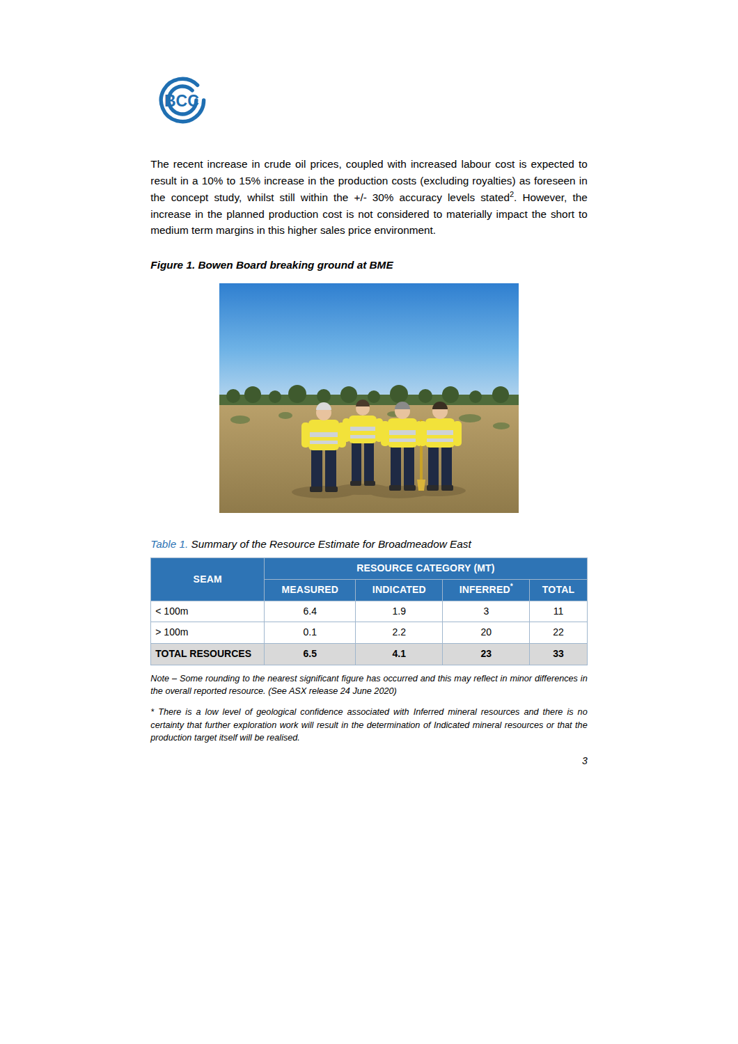BCC
The recent increase in crude oil prices, coupled with increased labour cost is expected to result in a 10% to 15% increase in the production costs (excluding royalties) as foreseen in the concept study, whilst still within the +/- 30% accuracy levels stated2. However, the increase in the planned production cost is not considered to materially impact the short to medium term margins in this higher sales price environment.
Figure 1. Bowen Board breaking ground at BME
Table 1. Summary of the Resource Estimate for Broadmeadow East
| SEAM | RESOURCE CATEGORY (MT) |
| --- | --- |
| MEASURED | INDICATED | INFERRED * | TOTAL |
| < 100m | 6.4 | 1.9 | 3 | 11 |
| > 100m | 0.1 | 2.2 | 20 | 22 |
| TOTAL RESOURCES | 6.5 | 4.1 | 23 | 33 |
Note – Some rounding to the nearest significant figure has occurred and this may reflect in minor differences in the overall reported resource. (See ASX release 24 June 2020)
* There is a low level of geological confidence associated with Inferred mineral resources and there is no certainty that further exploration work will result in the determination of Indicated mineral resources or that the production target itself will be realised.
3